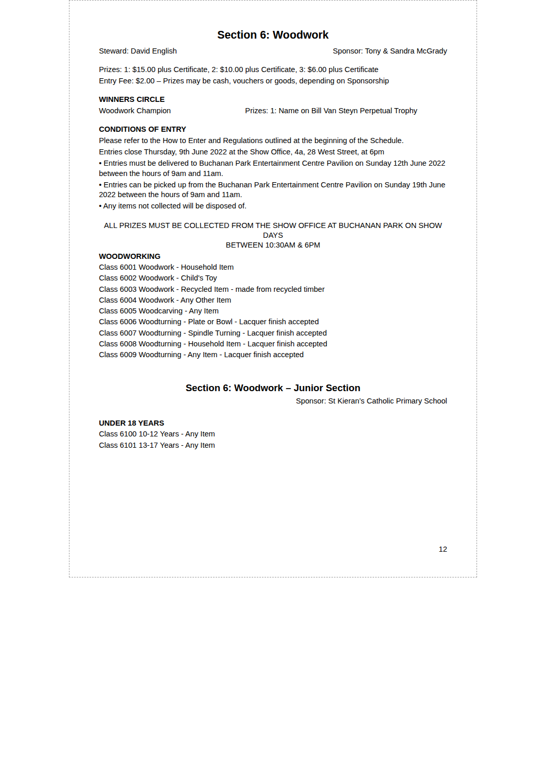Section 6: Woodwork
Steward: David English
Sponsor: Tony & Sandra McGrady
Prizes: 1: $15.00 plus Certificate, 2: $10.00 plus Certificate, 3: $6.00 plus Certificate
Entry Fee: $2.00 – Prizes may be cash, vouchers or goods, depending on Sponsorship
WINNERS CIRCLE
Woodwork Champion
Prizes: 1: Name on Bill Van Steyn Perpetual Trophy
CONDITIONS OF ENTRY
Please refer to the How to Enter and Regulations outlined at the beginning of the Schedule.
Entries close Thursday, 9th June 2022 at the Show Office, 4a, 28 West Street, at 6pm
• Entries must be delivered to Buchanan Park Entertainment Centre Pavilion on Sunday 12th June 2022 between the hours of 9am and 11am.
• Entries can be picked up from the Buchanan Park Entertainment Centre Pavilion on Sunday 19th June 2022 between the hours of 9am and 11am.
• Any items not collected will be disposed of.
ALL PRIZES MUST BE COLLECTED FROM THE SHOW OFFICE AT BUCHANAN PARK ON SHOW DAYS
BETWEEN 10:30AM & 6PM
WOODWORKING
Class 6001 Woodwork - Household Item
Class 6002 Woodwork - Child's Toy
Class 6003 Woodwork - Recycled Item - made from recycled timber
Class 6004 Woodwork - Any Other Item
Class 6005 Woodcarving - Any Item
Class 6006 Woodturning - Plate or Bowl - Lacquer finish accepted
Class 6007 Woodturning - Spindle Turning - Lacquer finish accepted
Class 6008 Woodturning - Household Item - Lacquer finish accepted
Class 6009 Woodturning - Any Item - Lacquer finish accepted
Section 6: Woodwork – Junior Section
Sponsor: St Kieran’s Catholic Primary School
UNDER 18 YEARS
Class 6100 10-12 Years - Any Item
Class 6101 13-17 Years - Any Item
12